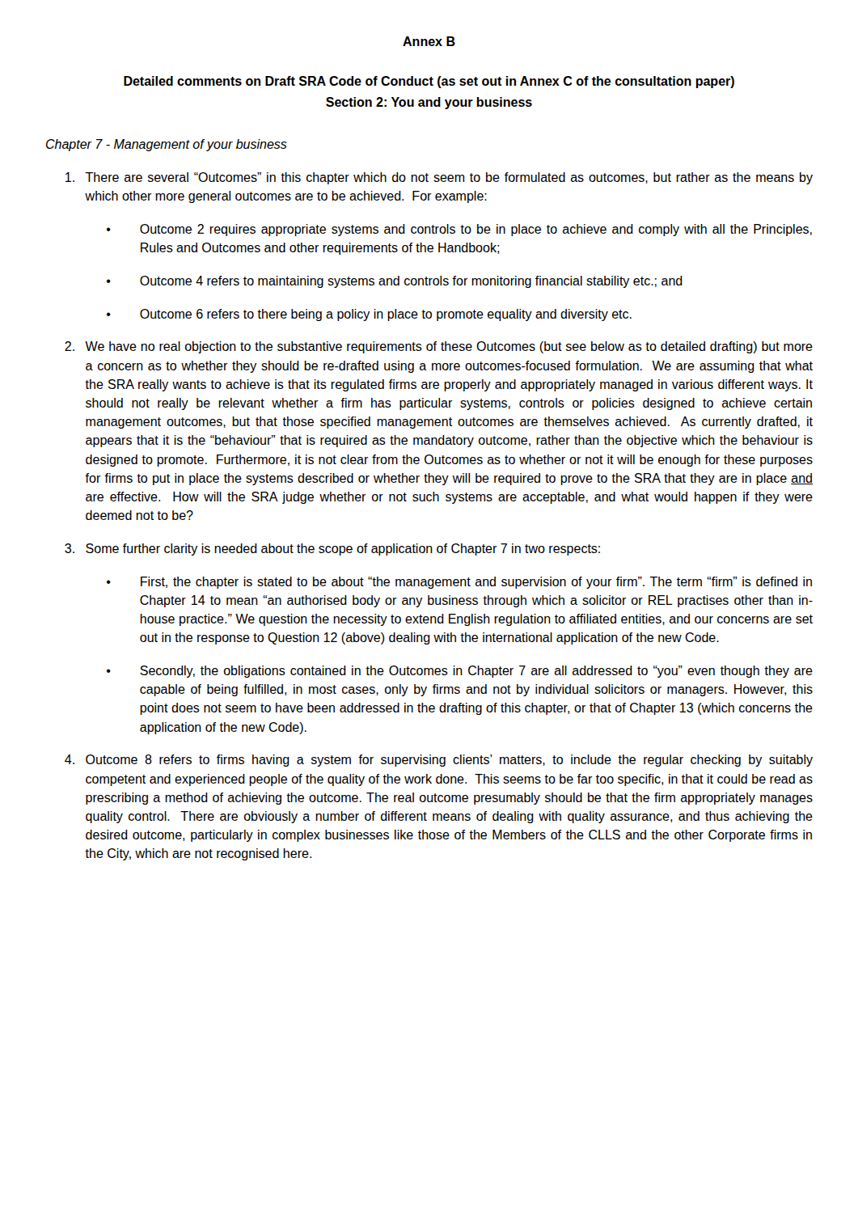Annex B
Detailed comments on Draft SRA Code of Conduct (as set out in Annex C of the consultation paper)
Section 2: You and your business
Chapter 7 - Management of your business
There are several “Outcomes” in this chapter which do not seem to be formulated as outcomes, but rather as the means by which other more general outcomes are to be achieved. For example:
Outcome 2 requires appropriate systems and controls to be in place to achieve and comply with all the Principles, Rules and Outcomes and other requirements of the Handbook;
Outcome 4 refers to maintaining systems and controls for monitoring financial stability etc.; and
Outcome 6 refers to there being a policy in place to promote equality and diversity etc.
We have no real objection to the substantive requirements of these Outcomes (but see below as to detailed drafting) but more a concern as to whether they should be re-drafted using a more outcomes-focused formulation. We are assuming that what the SRA really wants to achieve is that its regulated firms are properly and appropriately managed in various different ways. It should not really be relevant whether a firm has particular systems, controls or policies designed to achieve certain management outcomes, but that those specified management outcomes are themselves achieved. As currently drafted, it appears that it is the “behaviour” that is required as the mandatory outcome, rather than the objective which the behaviour is designed to promote. Furthermore, it is not clear from the Outcomes as to whether or not it will be enough for these purposes for firms to put in place the systems described or whether they will be required to prove to the SRA that they are in place and are effective. How will the SRA judge whether or not such systems are acceptable, and what would happen if they were deemed not to be?
Some further clarity is needed about the scope of application of Chapter 7 in two respects:
First, the chapter is stated to be about “the management and supervision of your firm”. The term “firm” is defined in Chapter 14 to mean “an authorised body or any business through which a solicitor or REL practises other than in-house practice.” We question the necessity to extend English regulation to affiliated entities, and our concerns are set out in the response to Question 12 (above) dealing with the international application of the new Code.
Secondly, the obligations contained in the Outcomes in Chapter 7 are all addressed to “you” even though they are capable of being fulfilled, in most cases, only by firms and not by individual solicitors or managers. However, this point does not seem to have been addressed in the drafting of this chapter, or that of Chapter 13 (which concerns the application of the new Code).
Outcome 8 refers to firms having a system for supervising clients’ matters, to include the regular checking by suitably competent and experienced people of the quality of the work done. This seems to be far too specific, in that it could be read as prescribing a method of achieving the outcome. The real outcome presumably should be that the firm appropriately manages quality control. There are obviously a number of different means of dealing with quality assurance, and thus achieving the desired outcome, particularly in complex businesses like those of the Members of the CLLS and the other Corporate firms in the City, which are not recognised here.